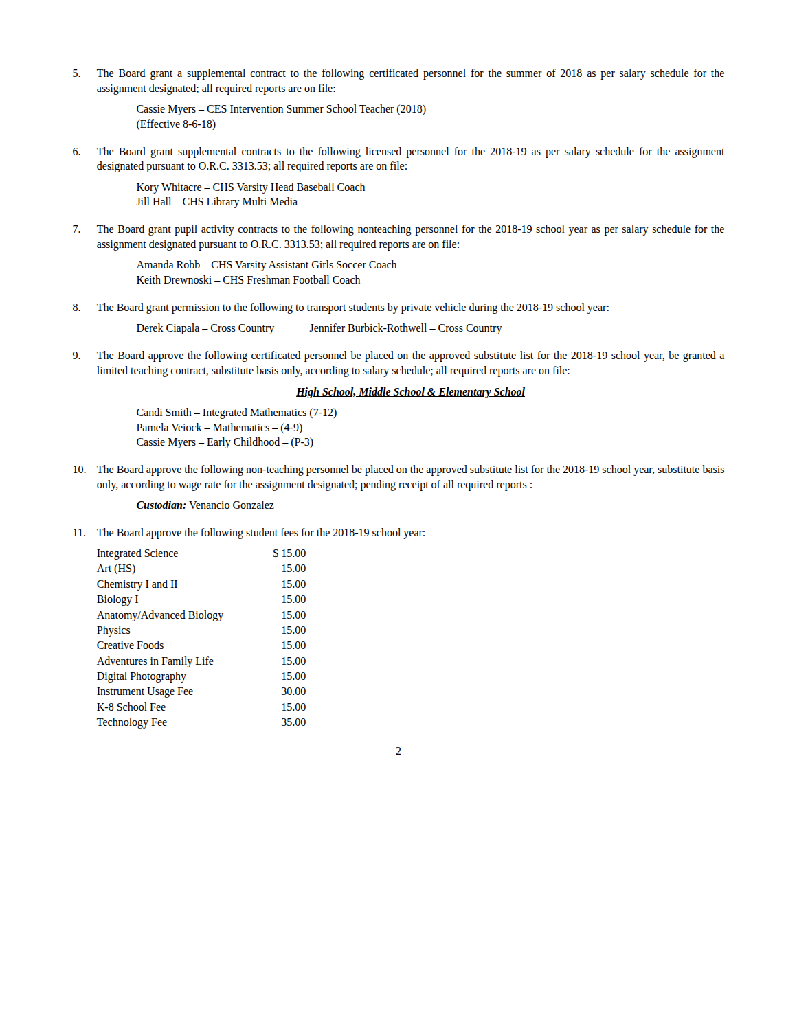5. The Board grant a supplemental contract to the following certificated personnel for the summer of 2018 as per salary schedule for the assignment designated; all required reports are on file:
Cassie Myers – CES Intervention Summer School Teacher (2018)
(Effective 8-6-18)
6. The Board grant supplemental contracts to the following licensed personnel for the 2018-19 as per salary schedule for the assignment designated pursuant to O.R.C. 3313.53; all required reports are on file:
Kory Whitacre – CHS Varsity Head Baseball Coach
Jill Hall – CHS Library Multi Media
7. The Board grant pupil activity contracts to the following nonteaching personnel for the 2018-19 school year as per salary schedule for the assignment designated pursuant to O.R.C. 3313.53; all required reports are on file:
Amanda Robb – CHS Varsity Assistant Girls Soccer Coach
Keith Drewnoski – CHS Freshman Football Coach
8. The Board grant permission to the following to transport students by private vehicle during the 2018-19 school year:
Derek Ciapala – Cross CountryJennifer Burbick-Rothwell – Cross Country
9. The Board approve the following certificated personnel be placed on the approved substitute list for the 2018-19 school year, be granted a limited teaching contract, substitute basis only, according to salary schedule; all required reports are on file:
High School, Middle School & Elementary School
Candi Smith – Integrated Mathematics (7-12)
Pamela Veiock – Mathematics – (4-9)
Cassie Myers – Early Childhood – (P-3)
10. The Board approve the following non-teaching personnel be placed on the approved substitute list for the 2018-19 school year, substitute basis only, according to wage rate for the assignment designated; pending receipt of all required reports :
Custodian: Venancio Gonzalez
11. The Board approve the following student fees for the 2018-19 school year:
| Integrated Science | $ 15.00 |
| Art (HS) | 15.00 |
| Chemistry I and II | 15.00 |
| Biology I | 15.00 |
| Anatomy/Advanced Biology | 15.00 |
| Physics | 15.00 |
| Creative Foods | 15.00 |
| Adventures in Family Life | 15.00 |
| Digital Photography | 15.00 |
| Instrument Usage Fee | 30.00 |
| K-8 School Fee | 15.00 |
| Technology Fee | 35.00 |
2